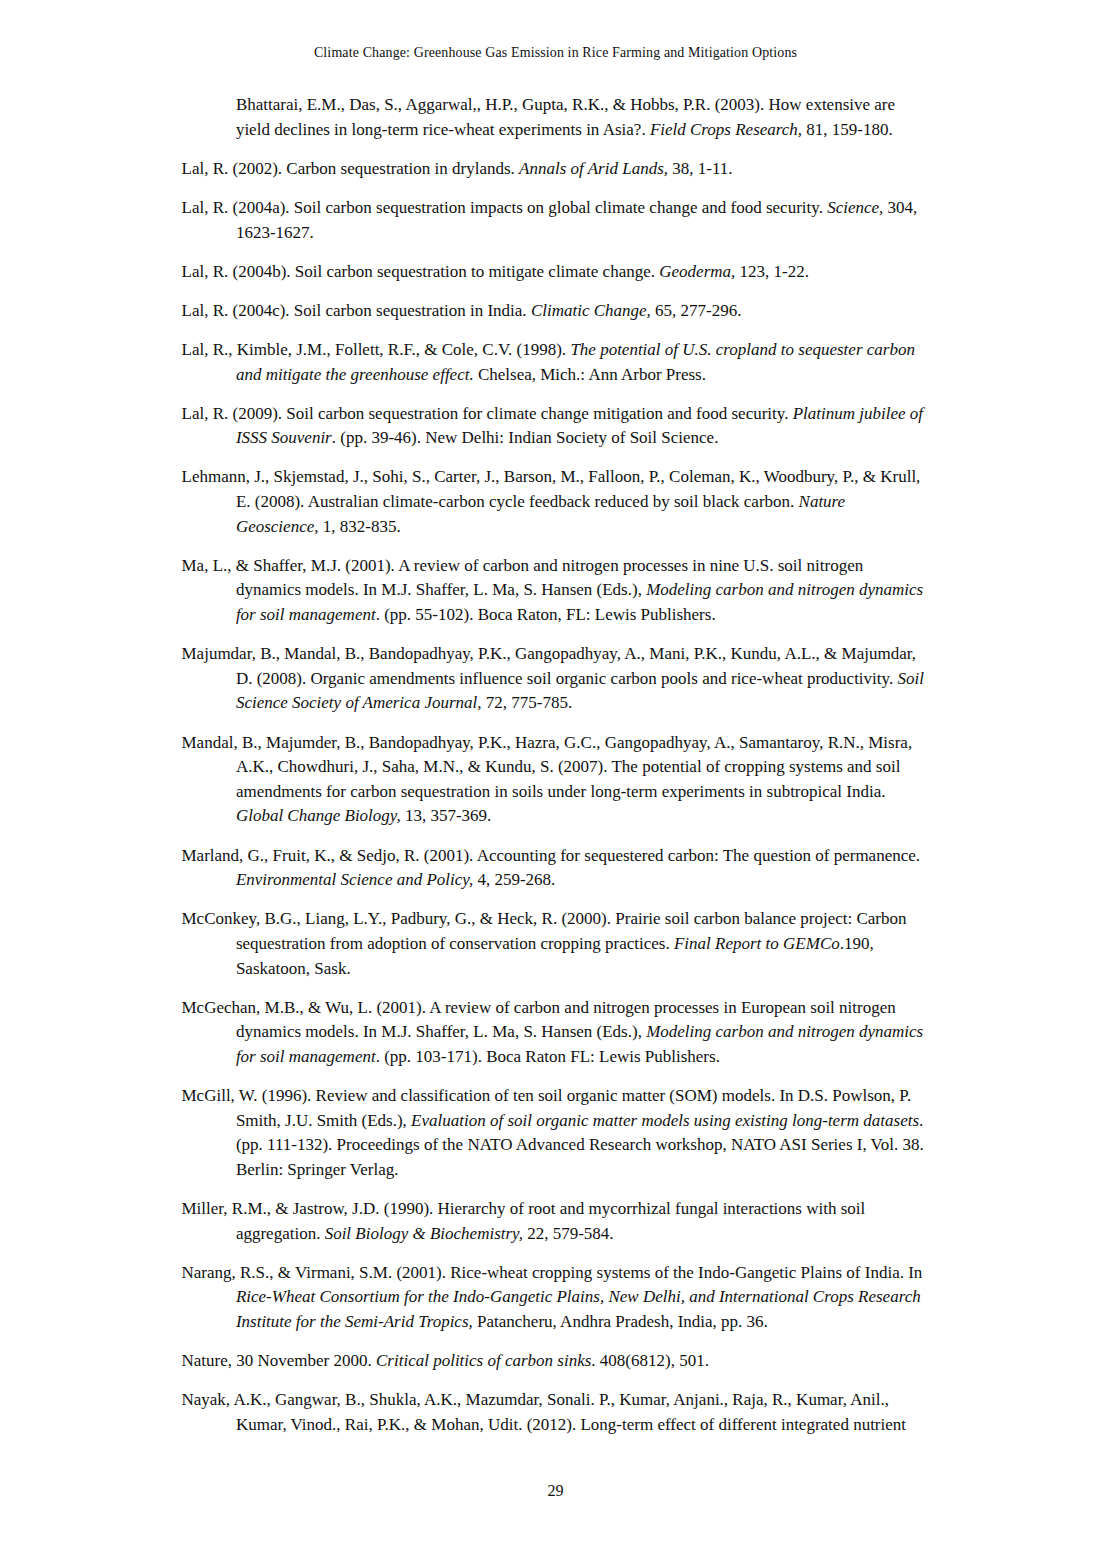Climate Change: Greenhouse Gas Emission in Rice Farming and Mitigation Options
Bhattarai, E.M., Das, S., Aggarwal,, H.P., Gupta, R.K., & Hobbs, P.R. (2003). How extensive are yield declines in long-term rice-wheat experiments in Asia?. Field Crops Research, 81, 159-180.
Lal, R. (2002). Carbon sequestration in drylands. Annals of Arid Lands, 38, 1-11.
Lal, R. (2004a). Soil carbon sequestration impacts on global climate change and food security. Science, 304, 1623-1627.
Lal, R. (2004b). Soil carbon sequestration to mitigate climate change. Geoderma, 123, 1-22.
Lal, R. (2004c). Soil carbon sequestration in India. Climatic Change, 65, 277-296.
Lal, R., Kimble, J.M., Follett, R.F., & Cole, C.V. (1998). The potential of U.S. cropland to sequester carbon and mitigate the greenhouse effect. Chelsea, Mich.: Ann Arbor Press.
Lal, R. (2009). Soil carbon sequestration for climate change mitigation and food security. Platinum jubilee of ISSS Souvenir. (pp. 39-46). New Delhi: Indian Society of Soil Science.
Lehmann, J., Skjemstad, J., Sohi, S., Carter, J., Barson, M., Falloon, P., Coleman, K., Woodbury, P., & Krull, E. (2008). Australian climate-carbon cycle feedback reduced by soil black carbon. Nature Geoscience, 1, 832-835.
Ma, L., & Shaffer, M.J. (2001). A review of carbon and nitrogen processes in nine U.S. soil nitrogen dynamics models. In M.J. Shaffer, L. Ma, S. Hansen (Eds.), Modeling carbon and nitrogen dynamics for soil management. (pp. 55-102). Boca Raton, FL: Lewis Publishers.
Majumdar, B., Mandal, B., Bandopadhyay, P.K., Gangopadhyay, A., Mani, P.K., Kundu, A.L., & Majumdar, D. (2008). Organic amendments influence soil organic carbon pools and rice-wheat productivity. Soil Science Society of America Journal, 72, 775-785.
Mandal, B., Majumder, B., Bandopadhyay, P.K., Hazra, G.C., Gangopadhyay, A., Samantaroy, R.N., Misra, A.K., Chowdhuri, J., Saha, M.N., & Kundu, S. (2007). The potential of cropping systems and soil amendments for carbon sequestration in soils under long-term experiments in subtropical India. Global Change Biology, 13, 357-369.
Marland, G., Fruit, K., & Sedjo, R. (2001). Accounting for sequestered carbon: The question of permanence. Environmental Science and Policy, 4, 259-268.
McConkey, B.G., Liang, L.Y., Padbury, G., & Heck, R. (2000). Prairie soil carbon balance project: Carbon sequestration from adoption of conservation cropping practices. Final Report to GEMCo.190, Saskatoon, Sask.
McGechan, M.B., & Wu, L. (2001). A review of carbon and nitrogen processes in European soil nitrogen dynamics models. In M.J. Shaffer, L. Ma, S. Hansen (Eds.), Modeling carbon and nitrogen dynamics for soil management. (pp. 103-171). Boca Raton FL: Lewis Publishers.
McGill, W. (1996). Review and classification of ten soil organic matter (SOM) models. In D.S. Powlson, P. Smith, J.U. Smith (Eds.), Evaluation of soil organic matter models using existing long-term datasets. (pp. 111-132). Proceedings of the NATO Advanced Research workshop, NATO ASI Series I, Vol. 38. Berlin: Springer Verlag.
Miller, R.M., & Jastrow, J.D. (1990). Hierarchy of root and mycorrhizal fungal interactions with soil aggregation. Soil Biology & Biochemistry, 22, 579-584.
Narang, R.S., & Virmani, S.M. (2001). Rice-wheat cropping systems of the Indo-Gangetic Plains of India. In Rice-Wheat Consortium for the Indo-Gangetic Plains, New Delhi, and International Crops Research Institute for the Semi-Arid Tropics, Patancheru, Andhra Pradesh, India, pp. 36.
Nature, 30 November 2000. Critical politics of carbon sinks. 408(6812), 501.
Nayak, A.K., Gangwar, B., Shukla, A.K., Mazumdar, Sonali. P., Kumar, Anjani., Raja, R., Kumar, Anil., Kumar, Vinod., Rai, P.K., & Mohan, Udit. (2012). Long-term effect of different integrated nutrient
29